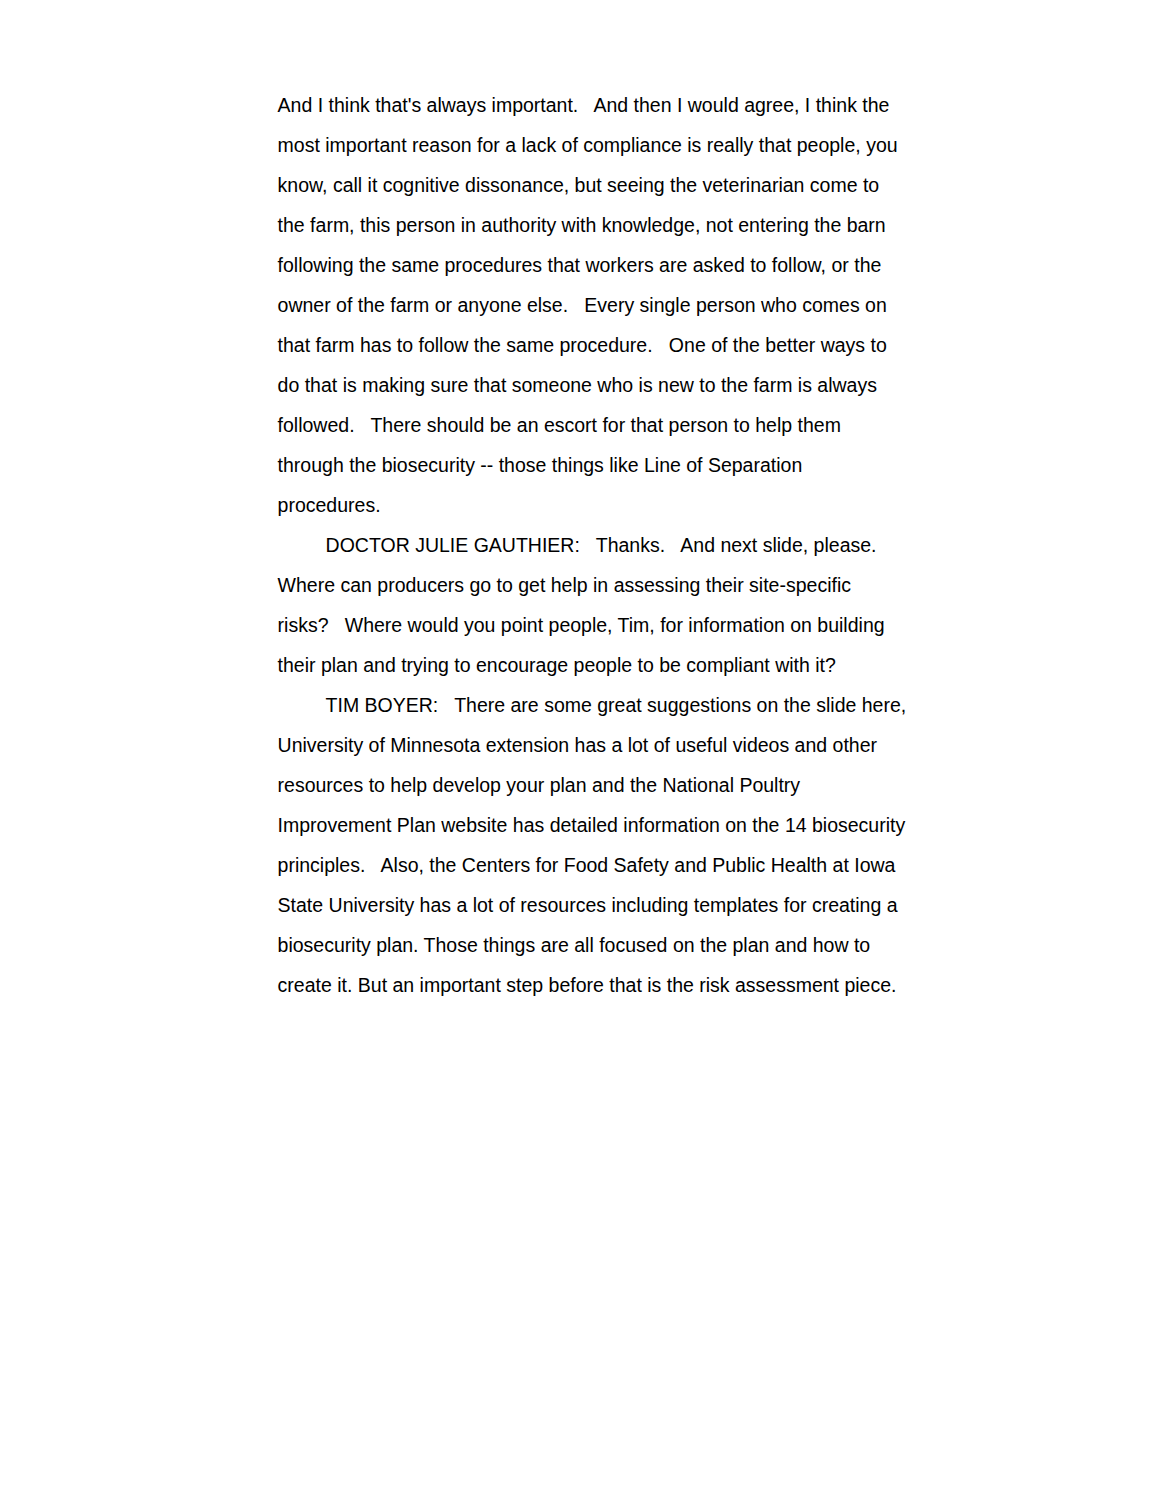And I think that's always important. And then I would agree, I think the most important reason for a lack of compliance is really that people, you know, call it cognitive dissonance, but seeing the veterinarian come to the farm, this person in authority with knowledge, not entering the barn following the same procedures that workers are asked to follow, or the owner of the farm or anyone else. Every single person who comes on that farm has to follow the same procedure. One of the better ways to do that is making sure that someone who is new to the farm is always followed. There should be an escort for that person to help them through the biosecurity -- those things like Line of Separation procedures.
DOCTOR JULIE GAUTHIER: Thanks. And next slide, please. Where can producers go to get help in assessing their site-specific risks? Where would you point people, Tim, for information on building their plan and trying to encourage people to be compliant with it?
TIM BOYER: There are some great suggestions on the slide here, University of Minnesota extension has a lot of useful videos and other resources to help develop your plan and the National Poultry Improvement Plan website has detailed information on the 14 biosecurity principles. Also, the Centers for Food Safety and Public Health at Iowa State University has a lot of resources including templates for creating a biosecurity plan. Those things are all focused on the plan and how to create it. But an important step before that is the risk assessment piece.